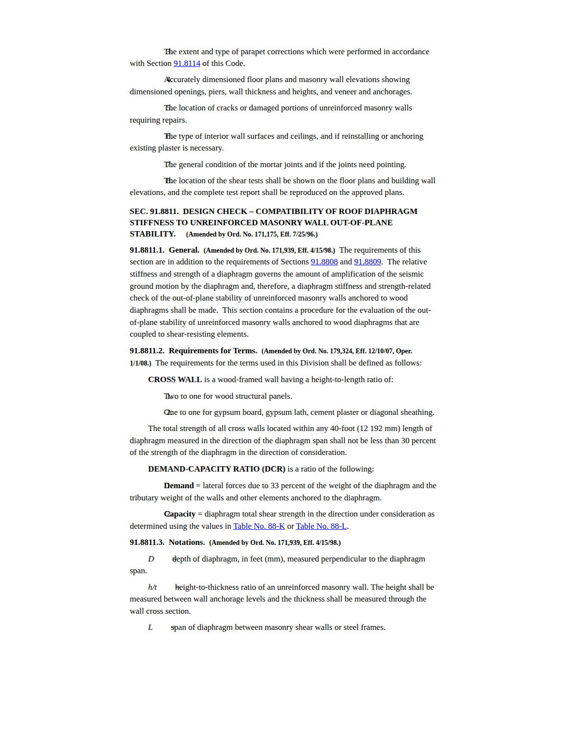3. The extent and type of parapet corrections which were performed in accordance with Section 91.8114 of this Code.
4. Accurately dimensioned floor plans and masonry wall elevations showing dimensioned openings, piers, wall thickness and heights, and veneer and anchorages.
5. The location of cracks or damaged portions of unreinforced masonry walls requiring repairs.
6. The type of interior wall surfaces and ceilings, and if reinstalling or anchoring existing plaster is necessary.
7. The general condition of the mortar joints and if the joints need pointing.
8. The location of the shear tests shall be shown on the floor plans and building wall elevations, and the complete test report shall be reproduced on the approved plans.
SEC. 91.8811. DESIGN CHECK – COMPATIBILITY OF ROOF DIAPHRAGM STIFFNESS TO UNREINFORCED MASONRY WALL OUT-OF-PLANE STABILITY. (Amended by Ord. No. 171,175, Eff. 7/25/96.)
91.8811.1. General. (Amended by Ord. No. 171,939, Eff. 4/15/98.) The requirements of this section are in addition to the requirements of Sections 91.8808 and 91.8809. The relative stiffness and strength of a diaphragm governs the amount of amplification of the seismic ground motion by the diaphragm and, therefore, a diaphragm stiffness and strength-related check of the out-of-plane stability of unreinforced masonry walls anchored to wood diaphragms shall be made. This section contains a procedure for the evaluation of the out-of-plane stability of unreinforced masonry walls anchored to wood diaphragms that are coupled to shear-resisting elements.
91.8811.2. Requirements for Terms. (Amended by Ord. No. 179,324, Eff. 12/10/07, Oper. 1/1/08.) The requirements for the terms used in this Division shall be defined as follows:
CROSS WALL is a wood-framed wall having a height-to-length ratio of:
1. Two to one for wood structural panels.
2. One to one for gypsum board, gypsum lath, cement plaster or diagonal sheathing.
The total strength of all cross walls located within any 40-foot (12 192 mm) length of diaphragm measured in the direction of the diaphragm span shall not be less than 30 percent of the strength of the diaphragm in the direction of consideration.
DEMAND-CAPACITY RATIO (DCR) is a ratio of the following:
1. Demand = lateral forces due to 33 percent of the weight of the diaphragm and the tributary weight of the walls and other elements anchored to the diaphragm.
2. Capacity = diaphragm total shear strength in the direction under consideration as determined using the values in Table No. 88-K or Table No. 88-L.
91.8811.3. Notations. (Amended by Ord. No. 171,939, Eff. 4/15/98.)
D=depth of diaphragm, in feet (mm), measured perpendicular to the diaphragm span.
h/t=height-to-thickness ratio of an unreinforced masonry wall. The height shall be measured between wall anchorage levels and the thickness shall be measured through the wall cross section.
L=span of diaphragm between masonry shear walls or steel frames.